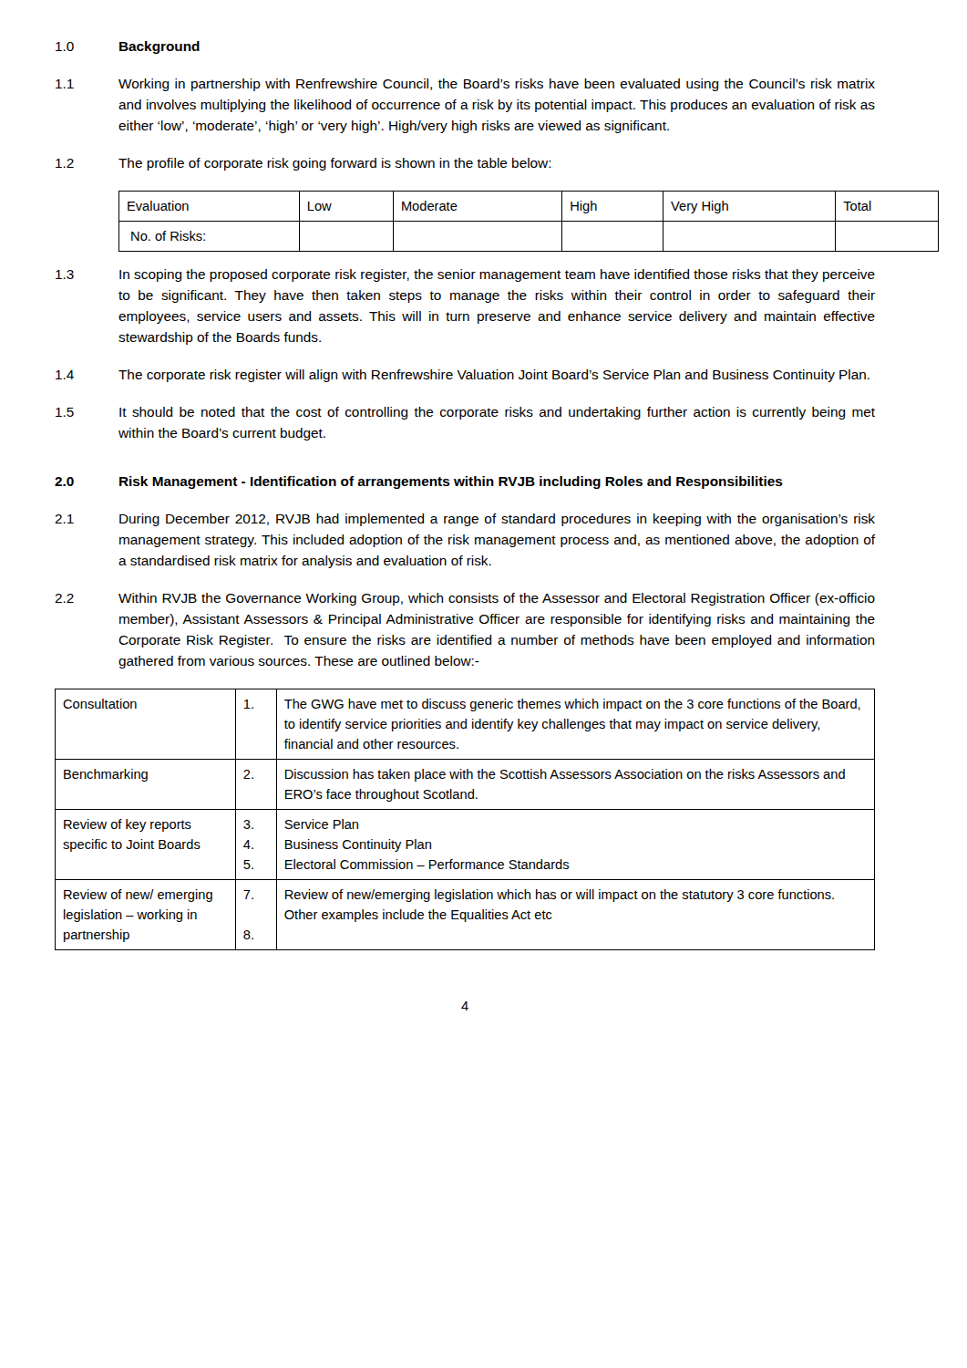1.0
Background
1.1
Working in partnership with Renfrewshire Council, the Board’s risks have been evaluated using the Council’s risk matrix and involves multiplying the likelihood of occurrence of a risk by its potential impact. This produces an evaluation of risk as either ‘low’, ‘moderate’, ‘high’ or ‘very high’. High/very high risks are viewed as significant.
1.2
The profile of corporate risk going forward is shown in the table below:
| Evaluation | Low | Moderate | High | Very High | Total |
| No. of Risks: | | | | | |
1.3
In scoping the proposed corporate risk register, the senior management team have identified those risks that they perceive to be significant. They have then taken steps to manage the risks within their control in order to safeguard their employees, service users and assets. This will in turn preserve and enhance service delivery and maintain effective stewardship of the Boards funds.
1.4
The corporate risk register will align with Renfrewshire Valuation Joint Board’s Service Plan and Business Continuity Plan.
1.5
It should be noted that the cost of controlling the corporate risks and undertaking further action is currently being met within the Board’s current budget.
2.0
Risk Management - Identification of arrangements within RVJB including Roles and Responsibilities
2.1
During December 2012, RVJB had implemented a range of standard procedures in keeping with the organisation’s risk management strategy. This included adoption of the risk management process and, as mentioned above, the adoption of a standardised risk matrix for analysis and evaluation of risk.
2.2
Within RVJB the Governance Working Group, which consists of the Assessor and Electoral Registration Officer (ex-officio member), Assistant Assessors & Principal Administrative Officer are responsible for identifying risks and maintaining the Corporate Risk Register. To ensure the risks are identified a number of methods have been employed and information gathered from various sources. These are outlined below:-
| Consultation | 1. | The GWG have met to discuss generic themes which impact on the 3 core functions of the Board, to identify service priorities and identify key challenges that may impact on service delivery, financial and other resources. |
| Benchmarking | 2. | Discussion has taken place with the Scottish Assessors Association on the risks Assessors and ERO’s face throughout Scotland. |
| Review of key reports specific to Joint Boards | 3. 4. 5. | Service Plan Business Continuity Plan Electoral Commission – Performance Standards |
| Review of new/ emerging legislation – working in partnership | 7. 8. | Review of new/emerging legislation which has or will impact on the statutory 3 core functions. Other examples include the Equalities Act etc |
4